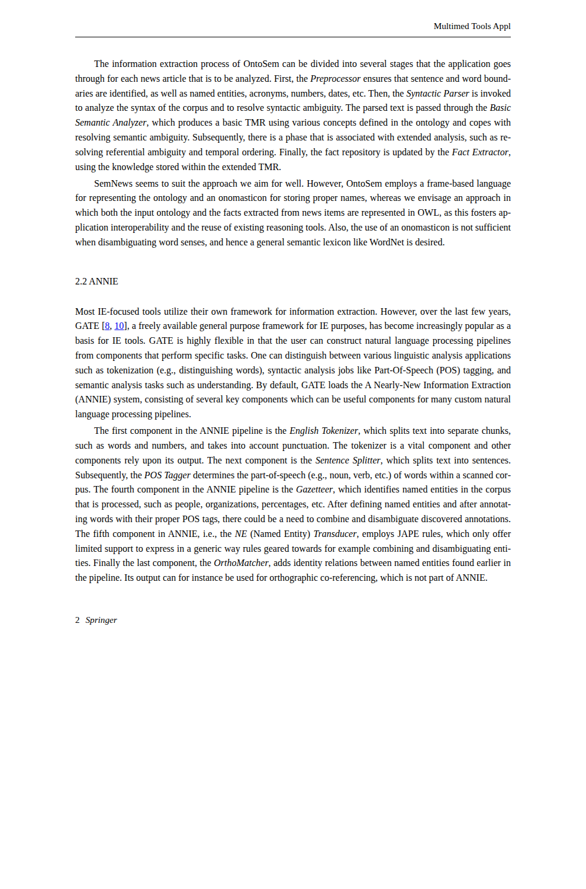Multimed Tools Appl
The information extraction process of OntoSem can be divided into several stages that the application goes through for each news article that is to be analyzed. First, the Preprocessor ensures that sentence and word boundaries are identified, as well as named entities, acronyms, numbers, dates, etc. Then, the Syntactic Parser is invoked to analyze the syntax of the corpus and to resolve syntactic ambiguity. The parsed text is passed through the Basic Semantic Analyzer, which produces a basic TMR using various concepts defined in the ontology and copes with resolving semantic ambiguity. Subsequently, there is a phase that is associated with extended analysis, such as resolving referential ambiguity and temporal ordering. Finally, the fact repository is updated by the Fact Extractor, using the knowledge stored within the extended TMR.
SemNews seems to suit the approach we aim for well. However, OntoSem employs a frame-based language for representing the ontology and an onomasticon for storing proper names, whereas we envisage an approach in which both the input ontology and the facts extracted from news items are represented in OWL, as this fosters application interoperability and the reuse of existing reasoning tools. Also, the use of an onomasticon is not sufficient when disambiguating word senses, and hence a general semantic lexicon like WordNet is desired.
2.2 ANNIE
Most IE-focused tools utilize their own framework for information extraction. However, over the last few years, GATE [8, 10], a freely available general purpose framework for IE purposes, has become increasingly popular as a basis for IE tools. GATE is highly flexible in that the user can construct natural language processing pipelines from components that perform specific tasks. One can distinguish between various linguistic analysis applications such as tokenization (e.g., distinguishing words), syntactic analysis jobs like Part-Of-Speech (POS) tagging, and semantic analysis tasks such as understanding. By default, GATE loads the A Nearly-New Information Extraction (ANNIE) system, consisting of several key components which can be useful components for many custom natural language processing pipelines.
The first component in the ANNIE pipeline is the English Tokenizer, which splits text into separate chunks, such as words and numbers, and takes into account punctuation. The tokenizer is a vital component and other components rely upon its output. The next component is the Sentence Splitter, which splits text into sentences. Subsequently, the POS Tagger determines the part-of-speech (e.g., noun, verb, etc.) of words within a scanned corpus. The fourth component in the ANNIE pipeline is the Gazetteer, which identifies named entities in the corpus that is processed, such as people, organizations, percentages, etc. After defining named entities and after annotating words with their proper POS tags, there could be a need to combine and disambiguate discovered annotations. The fifth component in ANNIE, i.e., the NE (Named Entity) Transducer, employs JAPE rules, which only offer limited support to express in a generic way rules geared towards for example combining and disambiguating entities. Finally the last component, the OrthoMatcher, adds identity relations between named entities found earlier in the pipeline. Its output can for instance be used for orthographic co-referencing, which is not part of ANNIE.
2 Springer